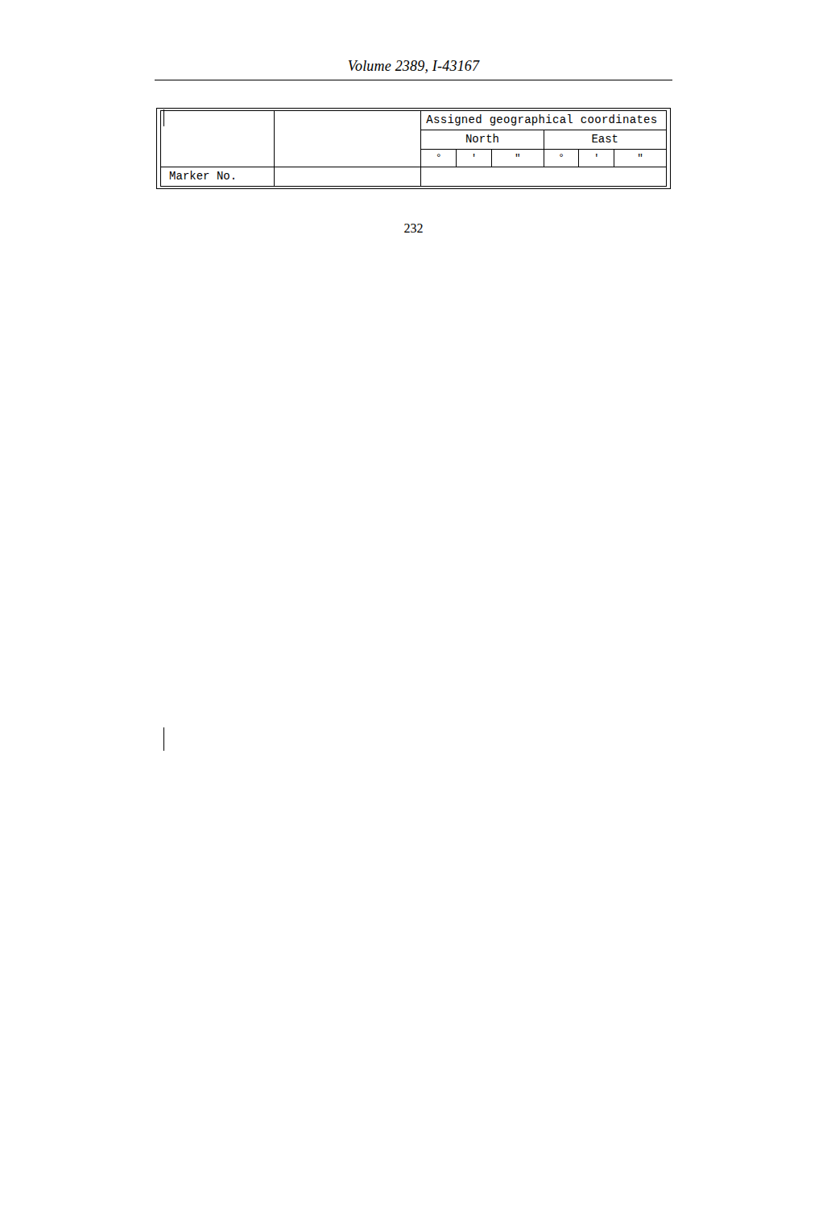Volume 2389, I-43167
| | | Assigned geographical coordinates |
| --- | --- | --- |
| North | East |
| ° | ′ | ″ | ° | ′ | ″ |
| Marker No. | | |
232